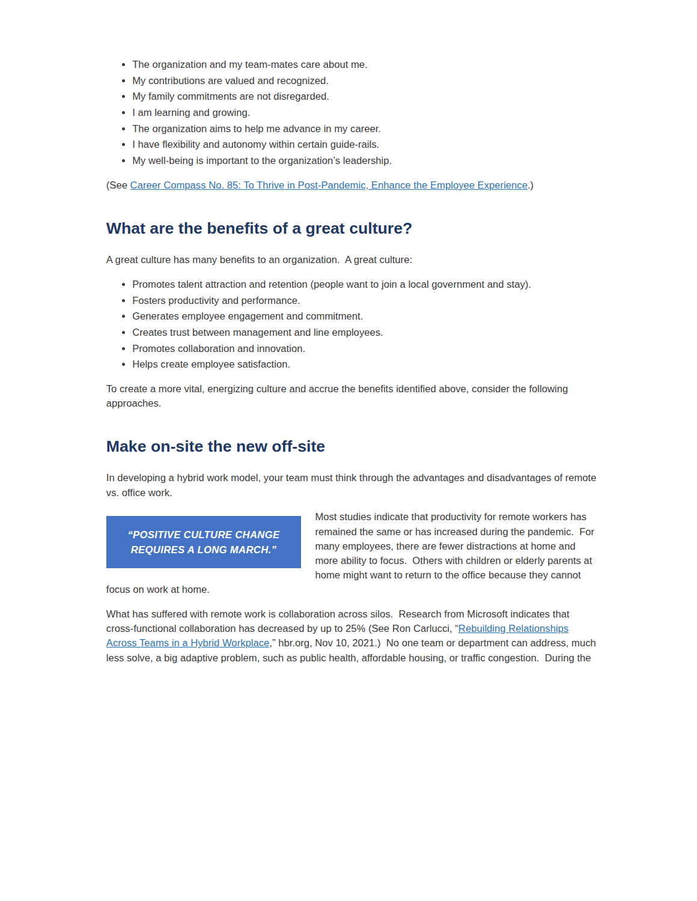The organization and my team-mates care about me.
My contributions are valued and recognized.
My family commitments are not disregarded.
I am learning and growing.
The organization aims to help me advance in my career.
I have flexibility and autonomy within certain guide-rails.
My well-being is important to the organization’s leadership.
(See Career Compass No. 85: To Thrive in Post-Pandemic, Enhance the Employee Experience.)
What are the benefits of a great culture?
A great culture has many benefits to an organization. A great culture:
Promotes talent attraction and retention (people want to join a local government and stay).
Fosters productivity and performance.
Generates employee engagement and commitment.
Creates trust between management and line employees.
Promotes collaboration and innovation.
Helps create employee satisfaction.
To create a more vital, energizing culture and accrue the benefits identified above, consider the following approaches.
Make on-site the new off-site
In developing a hybrid work model, your team must think through the advantages and disadvantages of remote vs. office work.
“POSITIVE CULTURE CHANGE REQUIRES A LONG MARCH.”
Most studies indicate that productivity for remote workers has remained the same or has increased during the pandemic. For many employees, there are fewer distractions at home and more ability to focus. Others with children or elderly parents at home might want to return to the office because they cannot focus on work at home.
What has suffered with remote work is collaboration across silos. Research from Microsoft indicates that cross-functional collaboration has decreased by up to 25% (See Ron Carlucci, “Rebuilding Relationships Across Teams in a Hybrid Workplace,” hbr.org, Nov 10, 2021.) No one team or department can address, much less solve, a big adaptive problem, such as public health, affordable housing, or traffic congestion. During the